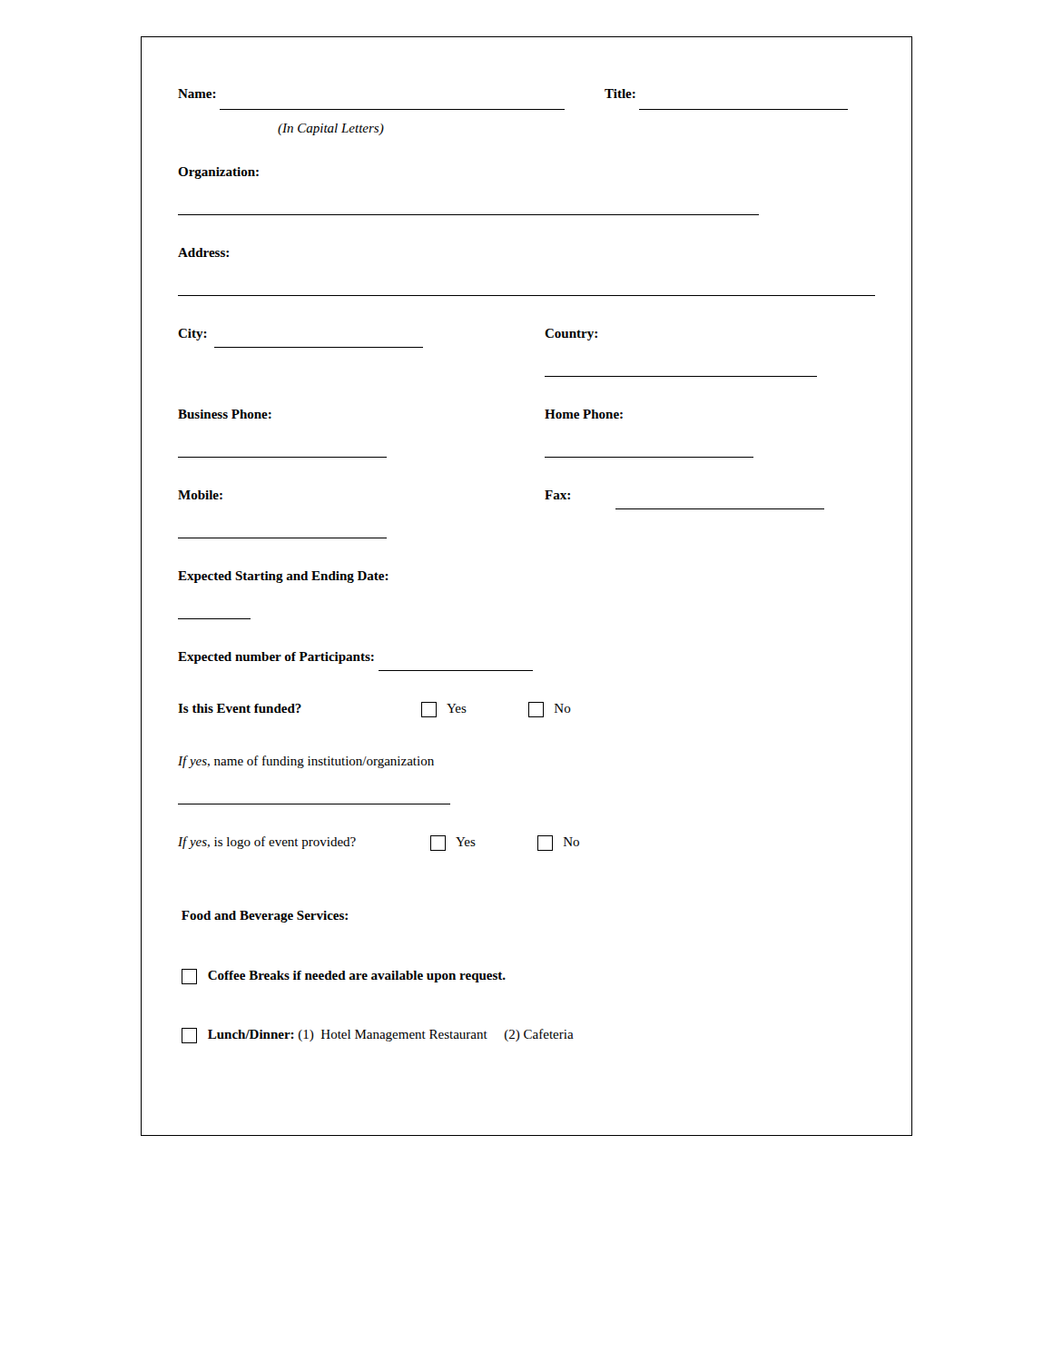Name: Title:
(In Capital Letters)
Organization:
Address:
City:
Country:
Business Phone:
Home Phone:
Mobile:
Fax:
Expected Starting and Ending Date:
Expected number of Participants:
Is this Event funded? Yes No
If yes, name of funding institution/organization
If yes, is logo of event provided? Yes No
Food and Beverage Services:
Coffee Breaks if needed are available upon request.
Lunch/Dinner: (1) Hotel Management Restaurant (2) Cafeteria